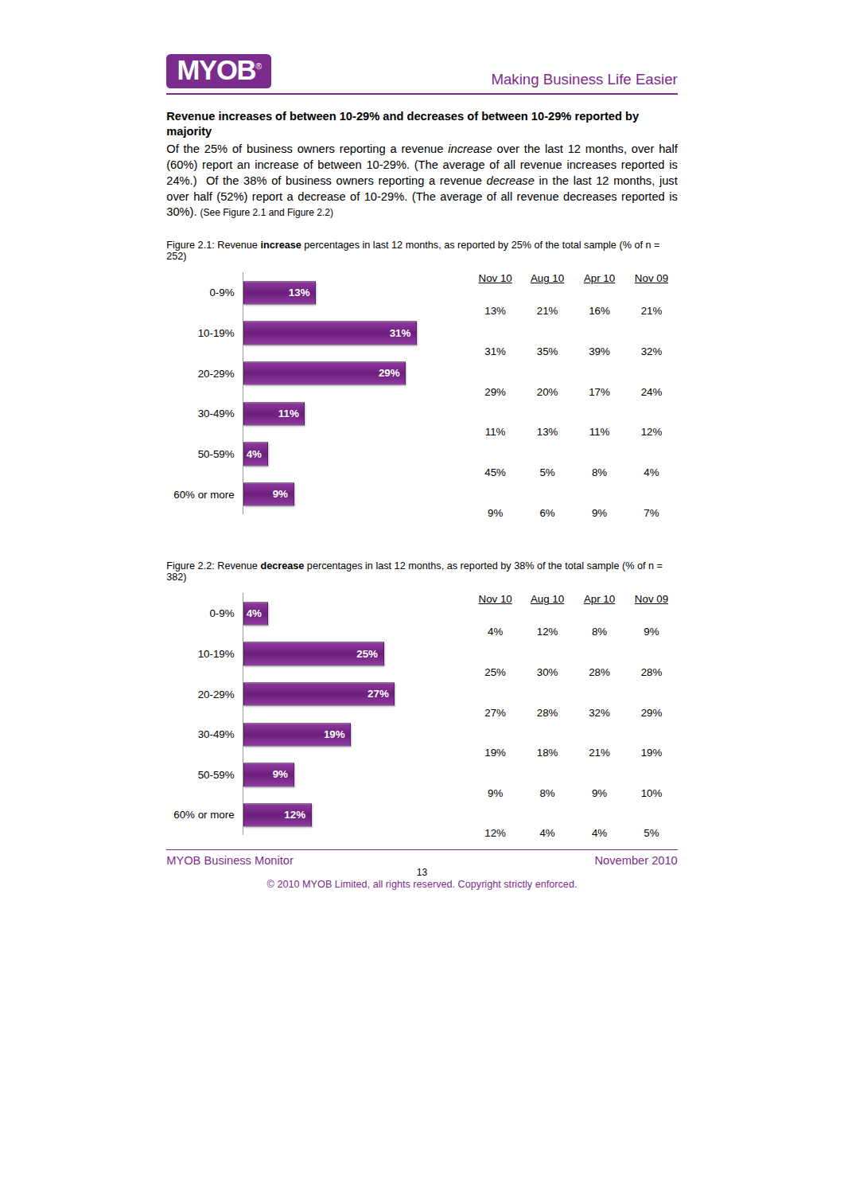MYOB®
Making Business Life Easier
Revenue increases of between 10-29% and decreases of between 10-29% reported by majority
Of the 25% of business owners reporting a revenue increase over the last 12 months, over half (60%) report an increase of between 10-29%. (The average of all revenue increases reported is 24%.) Of the 38% of business owners reporting a revenue decrease in the last 12 months, just over half (52%) report a decrease of 10-29%. (The average of all revenue decreases reported is 30%). (See Figure 2.1 and Figure 2.2)
Figure 2.1: Revenue increase percentages in last 12 months, as reported by 25% of the total sample (% of n = 252)
0-9%
13%
10-19%
31%
20-29%
29%
30-49%
11%
50-59%
4%
60% or more
9%
Nov 10
Aug 10
Apr 10
Nov 09
13%
21%
16%
21%
31%
35%
39%
32%
29%
20%
17%
24%
11%
13%
11%
12%
45%
5%
8%
4%
9%
6%
9%
7%
Figure 2.2: Revenue decrease percentages in last 12 months, as reported by 38% of the total sample (% of n = 382)
0-9%
4%
10-19%
25%
20-29%
27%
30-49%
19%
50-59%
9%
60% or more
12%
Nov 10
Aug 10
Apr 10
Nov 09
4%
12%
8%
9%
25%
30%
28%
28%
27%
28%
32%
29%
19%
18%
21%
19%
9%
8%
9%
10%
12%
4%
4%
5%
MYOB Business Monitor November 2010
13
© 2010 MYOB Limited, all rights reserved. Copyright strictly enforced.